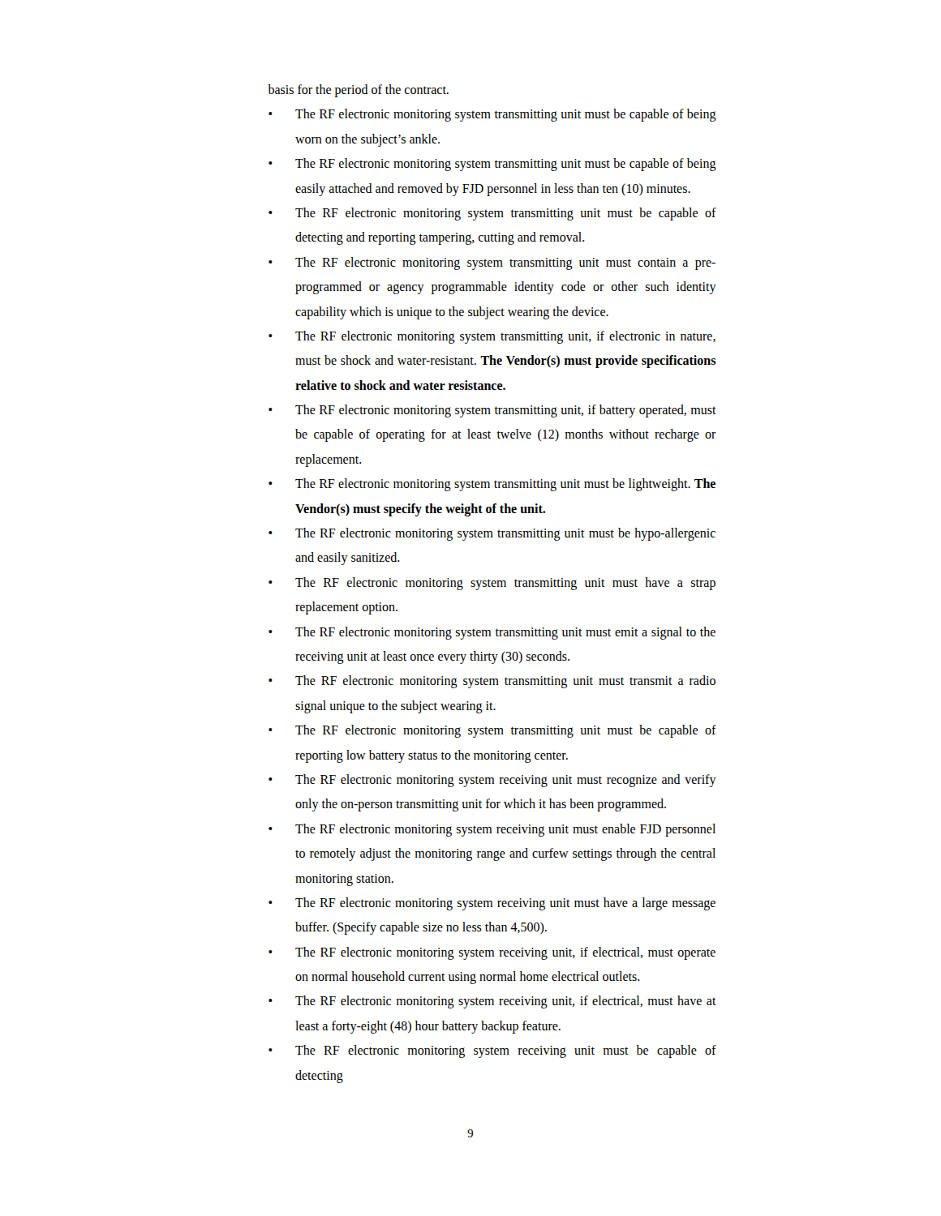basis for the period of the contract.
The RF electronic monitoring system transmitting unit must be capable of being worn on the subject’s ankle.
The RF electronic monitoring system transmitting unit must be capable of being easily attached and removed by FJD personnel in less than ten (10) minutes.
The RF electronic monitoring system transmitting unit must be capable of detecting and reporting tampering, cutting and removal.
The RF electronic monitoring system transmitting unit must contain a pre-programmed or agency programmable identity code or other such identity capability which is unique to the subject wearing the device.
The RF electronic monitoring system transmitting unit, if electronic in nature, must be shock and water-resistant. The Vendor(s) must provide specifications relative to shock and water resistance.
The RF electronic monitoring system transmitting unit, if battery operated, must be capable of operating for at least twelve (12) months without recharge or replacement.
The RF electronic monitoring system transmitting unit must be lightweight. The Vendor(s) must specify the weight of the unit.
The RF electronic monitoring system transmitting unit must be hypo-allergenic and easily sanitized.
The RF electronic monitoring system transmitting unit must have a strap replacement option.
The RF electronic monitoring system transmitting unit must emit a signal to the receiving unit at least once every thirty (30) seconds.
The RF electronic monitoring system transmitting unit must transmit a radio signal unique to the subject wearing it.
The RF electronic monitoring system transmitting unit must be capable of reporting low battery status to the monitoring center.
The RF electronic monitoring system receiving unit must recognize and verify only the on-person transmitting unit for which it has been programmed.
The RF electronic monitoring system receiving unit must enable FJD personnel to remotely adjust the monitoring range and curfew settings through the central monitoring station.
The RF electronic monitoring system receiving unit must have a large message buffer. (Specify capable size no less than 4,500).
The RF electronic monitoring system receiving unit, if electrical, must operate on normal household current using normal home electrical outlets.
The RF electronic monitoring system receiving unit, if electrical, must have at least a forty-eight (48) hour battery backup feature.
The RF electronic monitoring system receiving unit must be capable of detecting
9